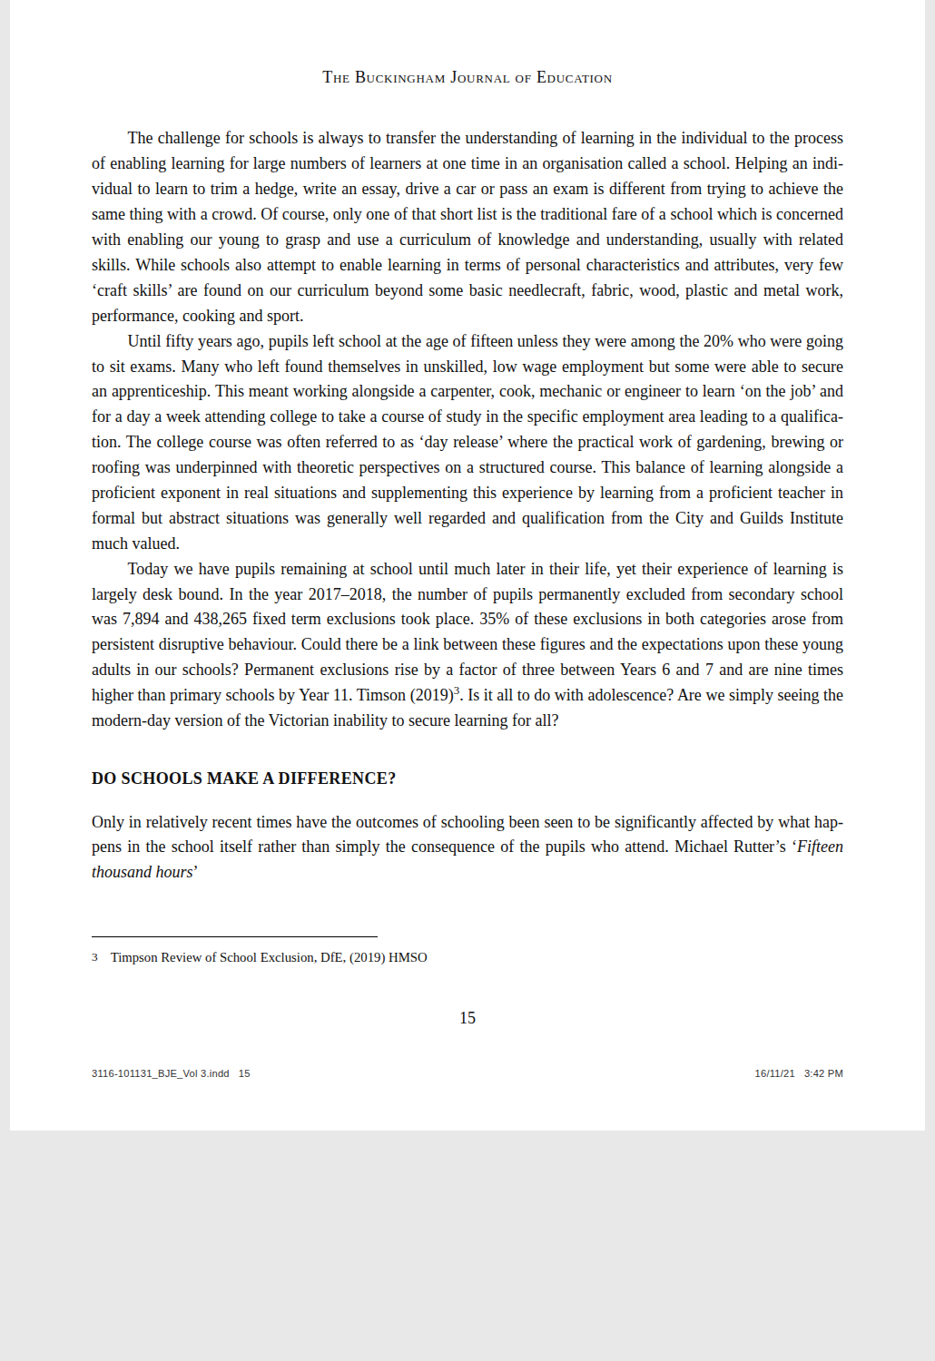The Buckingham Journal of Education
The challenge for schools is always to transfer the understanding of learning in the individual to the process of enabling learning for large numbers of learners at one time in an organisation called a school. Helping an individual to learn to trim a hedge, write an essay, drive a car or pass an exam is different from trying to achieve the same thing with a crowd. Of course, only one of that short list is the traditional fare of a school which is concerned with enabling our young to grasp and use a curriculum of knowledge and understanding, usually with related skills. While schools also attempt to enable learning in terms of personal characteristics and attributes, very few ‘craft skills’ are found on our curriculum beyond some basic needlecraft, fabric, wood, plastic and metal work, performance, cooking and sport.
Until fifty years ago, pupils left school at the age of fifteen unless they were among the 20% who were going to sit exams. Many who left found themselves in unskilled, low wage employment but some were able to secure an apprenticeship. This meant working alongside a carpenter, cook, mechanic or engineer to learn ‘on the job’ and for a day a week attending college to take a course of study in the specific employment area leading to a qualification. The college course was often referred to as ‘day release’ where the practical work of gardening, brewing or roofing was underpinned with theoretic perspectives on a structured course. This balance of learning alongside a proficient exponent in real situations and supplementing this experience by learning from a proficient teacher in formal but abstract situations was generally well regarded and qualification from the City and Guilds Institute much valued.
Today we have pupils remaining at school until much later in their life, yet their experience of learning is largely desk bound. In the year 2017–2018, the number of pupils permanently excluded from secondary school was 7,894 and 438,265 fixed term exclusions took place. 35% of these exclusions in both categories arose from persistent disruptive behaviour. Could there be a link between these figures and the expectations upon these young adults in our schools? Permanent exclusions rise by a factor of three between Years 6 and 7 and are nine times higher than primary schools by Year 11. Timson (2019)3. Is it all to do with adolescence? Are we simply seeing the modern-day version of the Victorian inability to secure learning for all?
Do schools make a difference?
Only in relatively recent times have the outcomes of schooling been seen to be significantly affected by what happens in the school itself rather than simply the consequence of the pupils who attend. Michael Rutter’s ‘Fifteen thousand hours’
3Timpson Review of School Exclusion, DfE, (2019) HMSO
15
3116-101131_BJE_Vol 3.indd 15 16/11/21 3:42 PM